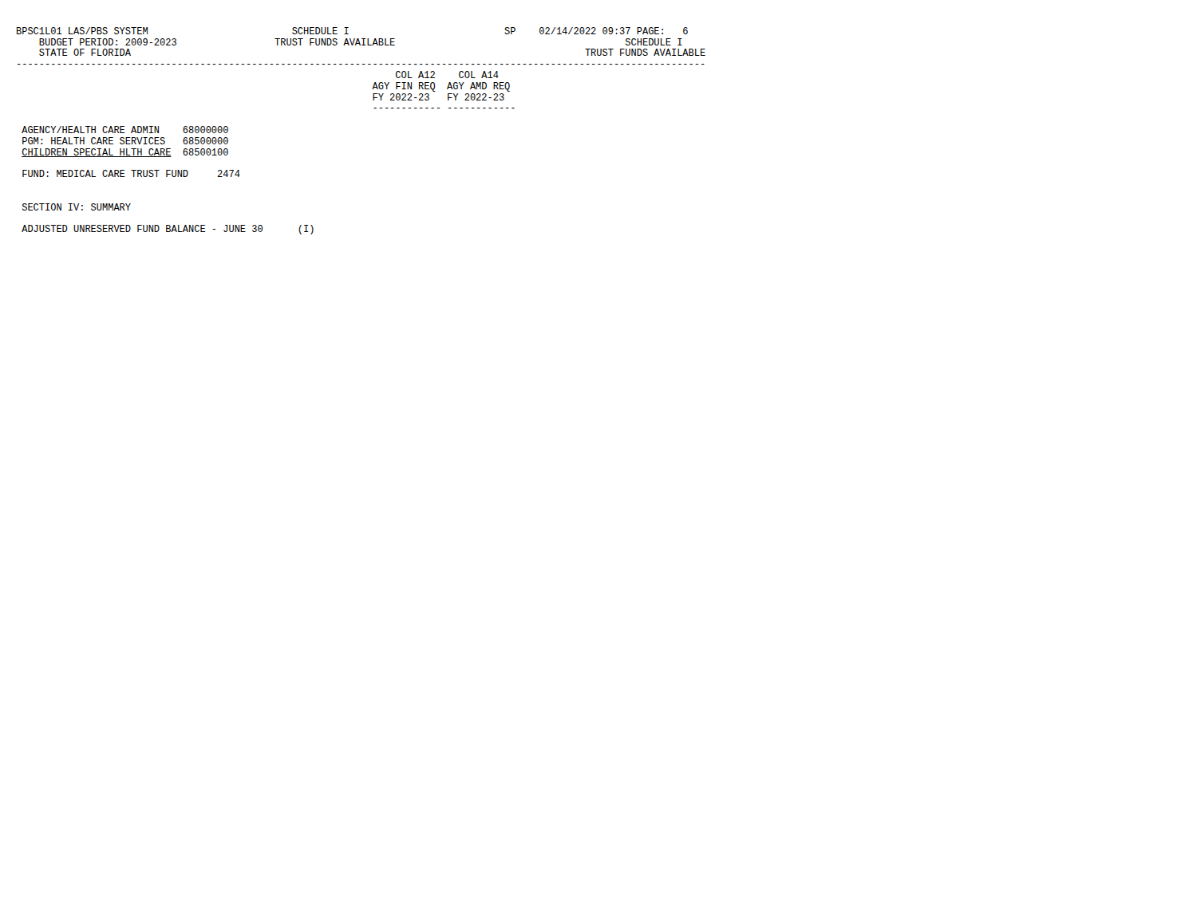BPSC1L01 LAS/PBS SYSTEM SCHEDULE I SP 02/14/2022 09:37 PAGE: 6 BUDGET PERIOD: 2009-2023 TRUST FUNDS AVAILABLE SCHEDULE I STATE OF FLORIDA TRUST FUNDS AVAILABLE ------------------------------------------------------------------------------------------------------------------------ COL A12 COL A14 AGY FIN REQ AGY AMD REQ FY 2022-23 FY 2022-23 ------------ ------------ AGENCY/HEALTH CARE ADMIN 68000000 PGM: HEALTH CARE SERVICES 68500000 CHILDREN SPECIAL HLTH CARE 68500100 FUND: MEDICAL CARE TRUST FUND 2474 SECTION IV: SUMMARY ADJUSTED UNRESERVED FUND BALANCE - JUNE 30 (I)